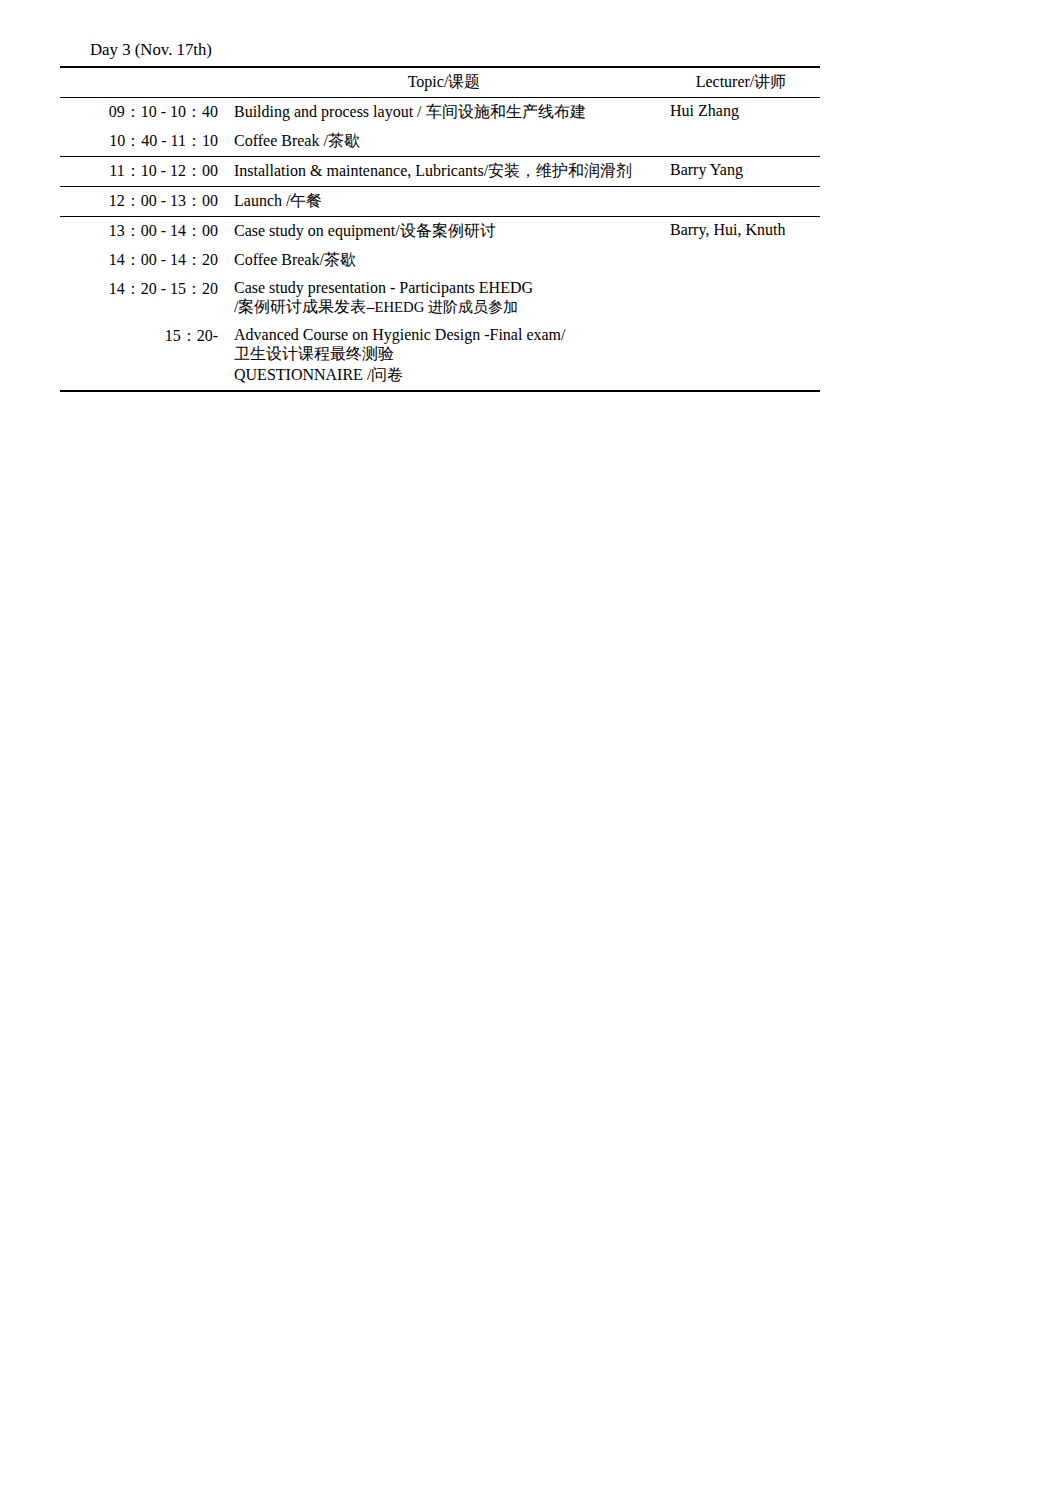Day 3 (Nov. 17th)
| | Topic/ 课题 | Lecturer/ 讲师 |
| --- | --- | --- |
| 09：10 - 10：40 | Building and process layout / 车间设施和生产线布建 | Hui Zhang |
| 10：40 - 11：10 | Coffee Break / 茶歇 | |
| 11：10 - 12：00 | Installation & maintenance, Lubricants/ 安装，维护和润滑剂 | Barry Yang |
| 12：00 - 13：00 | Launch / 午餐 | |
| 13：00 - 14：00 | Case study on equipment/ 设备案例研讨 | Barry, Hui, Knuth |
| 14：00 - 14：20 | Coffee Break/ 茶歇 | |
| 14：20 - 15：20 | Case study presentation - Participants EHEDG / 案例研讨成果发表 – EHEDG 进阶成员参加 | |
| 15：20- | Advanced Course on Hygienic Design -Final exam/ 卫生设计课程最终测验 QUESTIONNAIRE / 问卷 | |